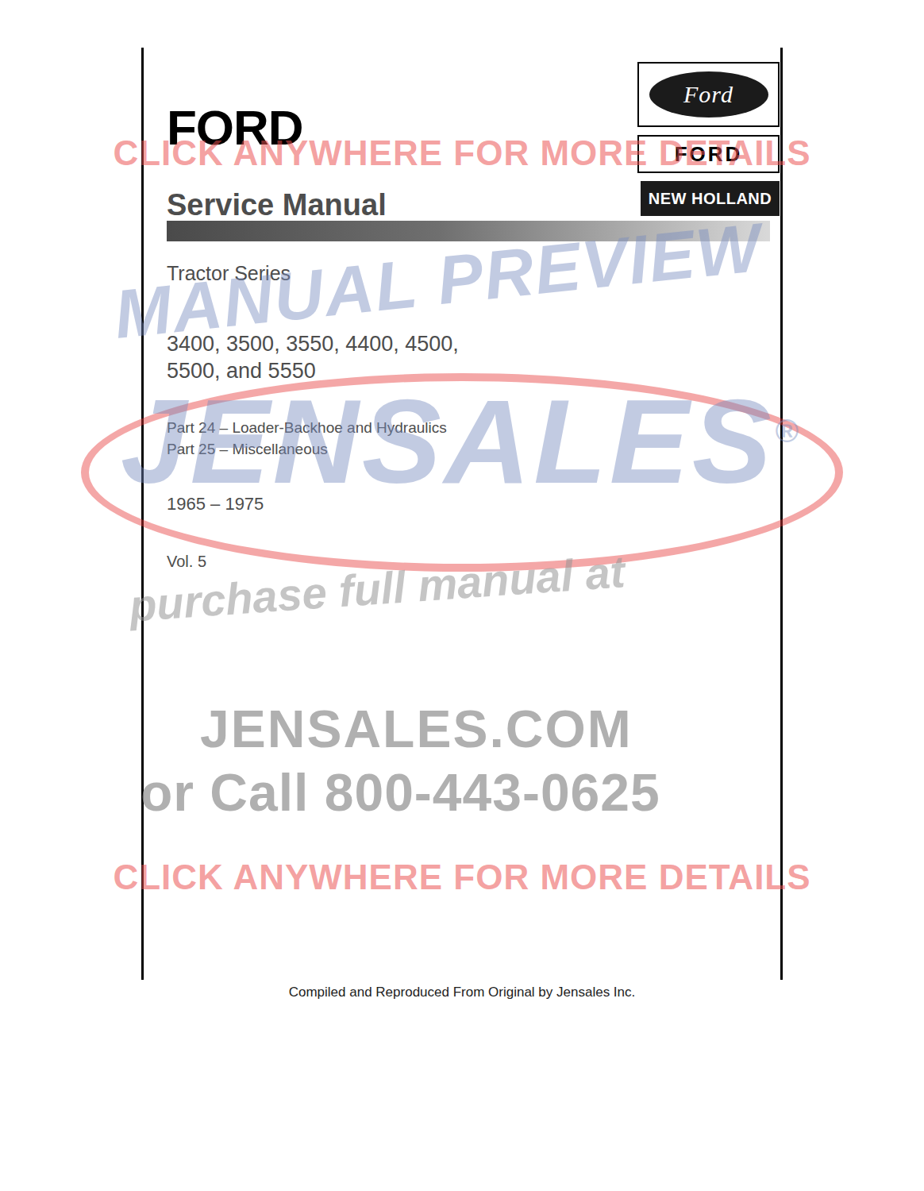Ford
FORD
NEW HOLLAND
FORD
Service Manual
Tractor Series
3400, 3500, 3550, 4400, 4500,
5500, and 5550
Part 24 – Loader-Backhoe and Hydraulics
Part 25 – Miscellaneous
1965 – 1975
Vol. 5
CLICK ANYWHERE FOR MORE DETAILS
MANUAL PREVIEW
JENSALES®
purchase full manual at
JENSALES.COM
or Call 800-443-0625
CLICK ANYWHERE FOR MORE DETAILS
Compiled and Reproduced From Original by Jensales Inc.